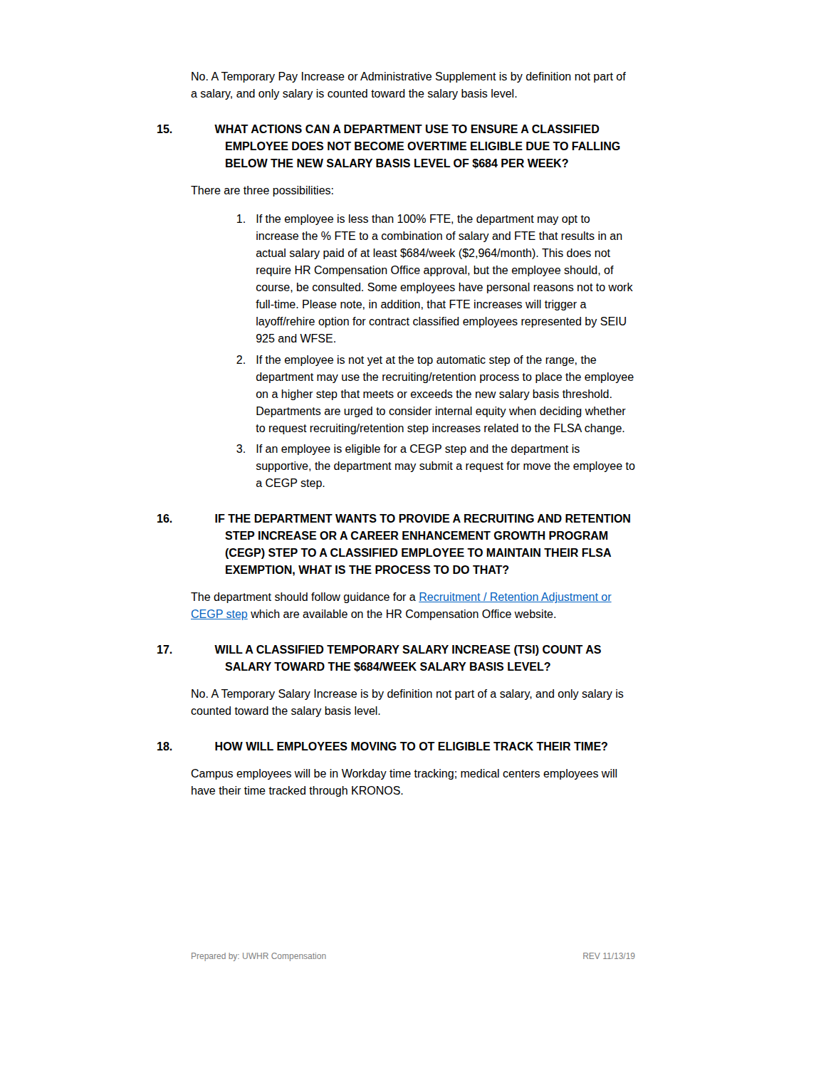No. A Temporary Pay Increase or Administrative Supplement is by definition not part of a salary, and only salary is counted toward the salary basis level.
15. WHAT ACTIONS CAN A DEPARTMENT USE TO ENSURE A CLASSIFIED EMPLOYEE DOES NOT BECOME OVERTIME ELIGIBLE DUE TO FALLING BELOW THE NEW SALARY BASIS LEVEL OF $684 PER WEEK?
There are three possibilities:
If the employee is less than 100% FTE, the department may opt to increase the % FTE to a combination of salary and FTE that results in an actual salary paid of at least $684/week ($2,964/month). This does not require HR Compensation Office approval, but the employee should, of course, be consulted. Some employees have personal reasons not to work full-time. Please note, in addition, that FTE increases will trigger a layoff/rehire option for contract classified employees represented by SEIU 925 and WFSE.
If the employee is not yet at the top automatic step of the range, the department may use the recruiting/retention process to place the employee on a higher step that meets or exceeds the new salary basis threshold. Departments are urged to consider internal equity when deciding whether to request recruiting/retention step increases related to the FLSA change.
If an employee is eligible for a CEGP step and the department is supportive, the department may submit a request for move the employee to a CEGP step.
16. IF THE DEPARTMENT WANTS TO PROVIDE A RECRUITING AND RETENTION STEP INCREASE OR A CAREER ENHANCEMENT GROWTH PROGRAM (CEGP) STEP TO A CLASSIFIED EMPLOYEE TO MAINTAIN THEIR FLSA EXEMPTION, WHAT IS THE PROCESS TO DO THAT?
The department should follow guidance for a Recruitment / Retention Adjustment or CEGP step which are available on the HR Compensation Office website.
17. WILL A CLASSIFIED TEMPORARY SALARY INCREASE (TSI) COUNT AS SALARY TOWARD THE $684/WEEK SALARY BASIS LEVEL?
No. A Temporary Salary Increase is by definition not part of a salary, and only salary is counted toward the salary basis level.
18. HOW WILL EMPLOYEES MOVING TO OT ELIGIBLE TRACK THEIR TIME?
Campus employees will be in Workday time tracking; medical centers employees will have their time tracked through KRONOS.
Prepared by: UWHR Compensation REV 11/13/19